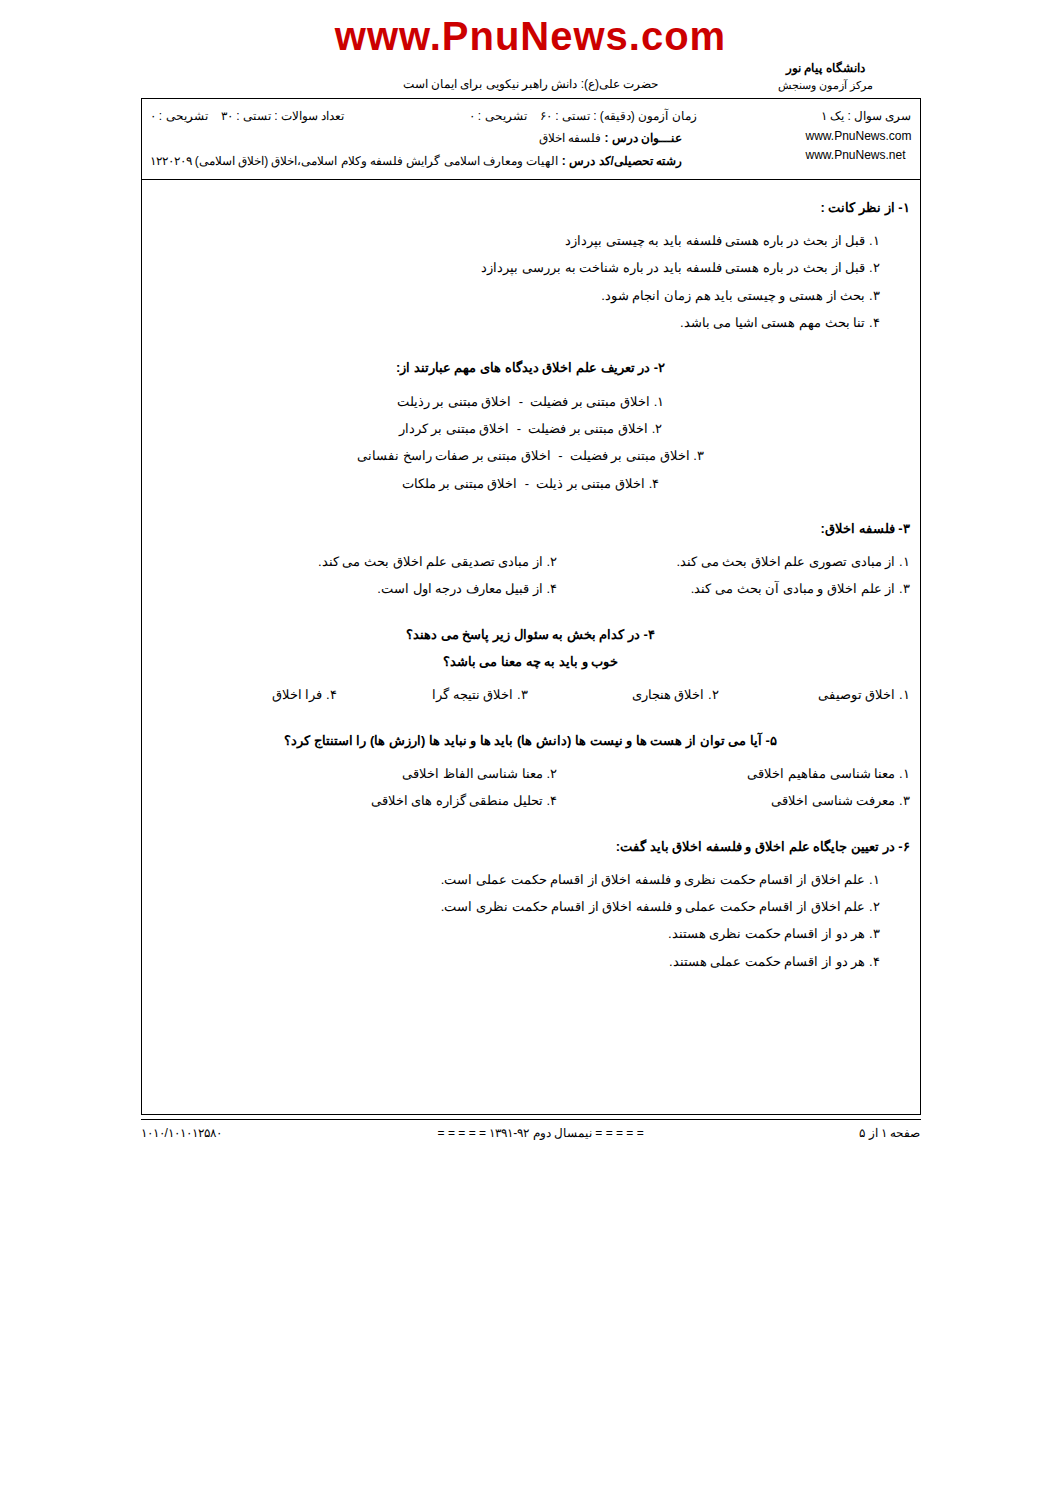www.PnuNews.com
دانشگاه پیام نور
مرکز آزمون وسنجش
حضرت علی(ع): دانش راهبر نیکویی برای ایمان است
دانشگاه پیام نور
مرکز آزمون وسنجش
سری سوال : یک ۱
زمان آزمون (دقیقه) : تستی : ۶۰ تشریحی : ۰
تعداد سوالات : تستی : ۳۰ تشریحی : ۰
www.PnuNews.com
www.PnuNews.net
عنـــوان درس : فلسفه اخلاق
رشته تحصیلی/کد درس : الهیات ومعارف اسلامی گرایش فلسفه وکلام اسلامی،اخلاق (اخلاق اسلامی) ۱۲۲۰۲۰۹
۱- از نظر کانت :
۱. قبل از بحث در باره هستی فلسفه باید به چیستی بپردازد ۲. قبل از بحث در باره هستی فلسفه باید در باره شناخت به بررسی بپردازد ۳. بحث از هستی و چیستی باید هم زمان انجام شود. ۴. تنا بحث مهم هستی اشیا می باشد.
۲- در تعریف علم اخلاق دیدگاه های مهم عبارتند از:
۱. اخلاق مبتنی بر فضیلت - اخلاق مبتنی بر رذیلت ۲. اخلاق مبتنی بر فضیلت - اخلاق مبتنی بر کردار ۳. اخلاق مبتنی بر فضیلت - اخلاق مبتنی بر صفات راسخ نفسانی ۴. اخلاق مبتنی بر ذیلت - اخلاق مبتنی بر ملکات
۳- فلسفه اخلاق:
۱. از مبادی تصوری علم اخلاق بحث می کند. ۲. از مبادی تصدیقی علم اخلاق بحث می کند. ۳. از علم اخلاق و مبادی آن بحث می کند. ۴. از قبیل معارف درجه اول است.
۴- در کدام بخش به سئوال زیر پاسخ می دهند؟
خوب و باید به چه معنا می باشد؟
۱. اخلاق توصیفی ۲. اخلاق هنجاری ۳. اخلاق نتیجه گرا ۴. فرا اخلاق
۵- آیا می توان از هست ها و نیست ها (دانش ها) باید ها و نباید ها (ارزش ها) را استنتاج کرد؟
۱. معنا شناسی مفاهیم اخلاقی ۲. معنا شناسی الفاظ اخلاقی ۳. معرفت شناسی اخلاقی ۴. تحلیل منطقی گزاره های اخلاقی
۶- در تعیین جایگاه علم اخلاق و فلسفه اخلاق باید گفت:
۱. علم اخلاق از اقسام حکمت نظری و فلسفه اخلاق از اقسام حکمت عملی است. ۲. علم اخلاق از اقسام حکمت عملی و فلسفه اخلاق از اقسام حکمت نظری است. ۳. هر دو از اقسام حکمت نظری هستند. ۴. هر دو از اقسام حکمت عملی هستند.
صفحه ۱ از ۵
= = = = = نیمسال دوم ۹۲-۱۳۹۱ = = = = =
۱۰۱۰/۱۰۱۰۱۲۵۸۰